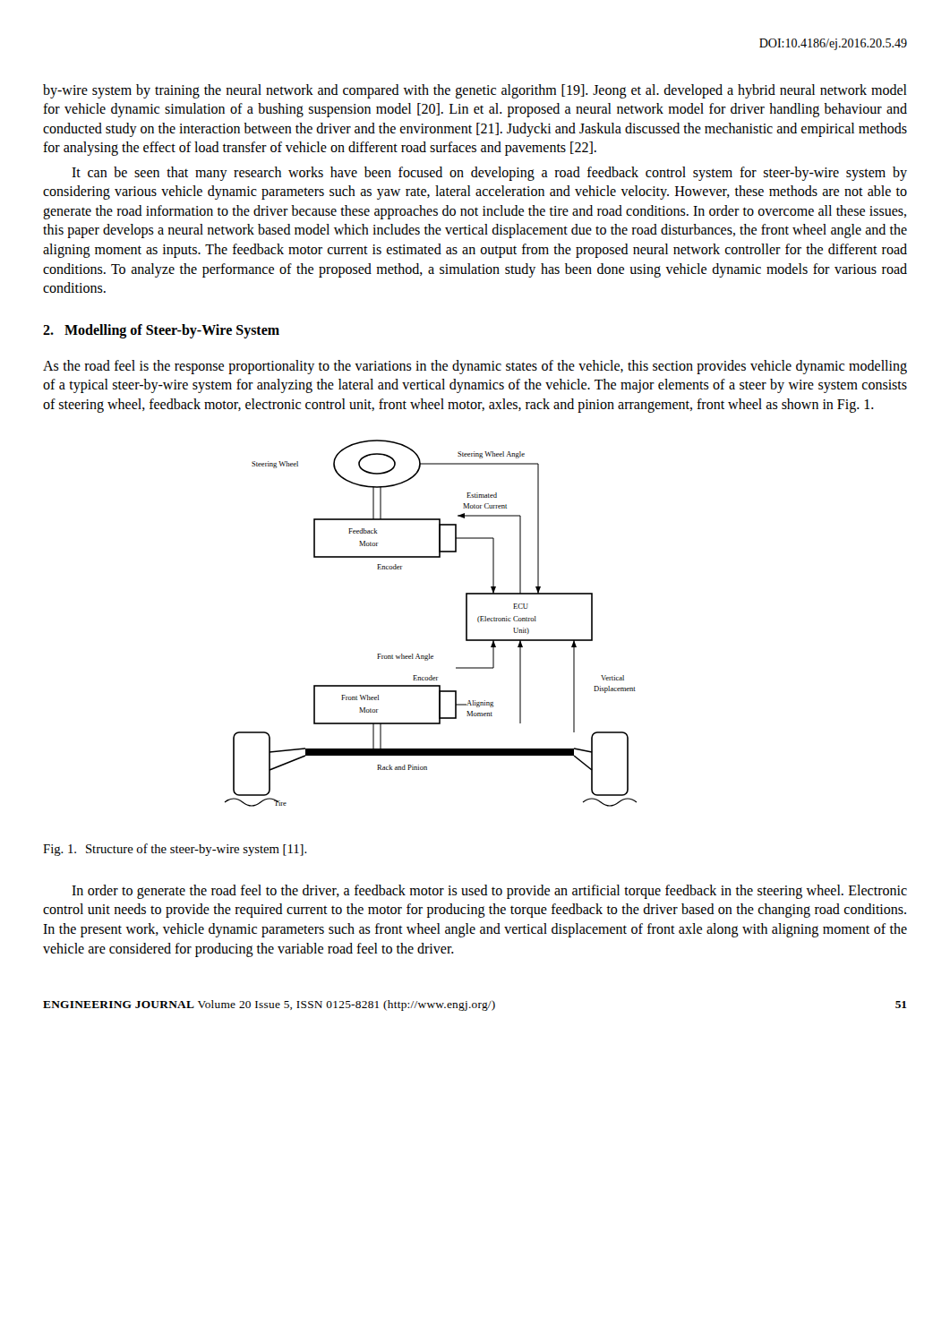DOI:10.4186/ej.2016.20.5.49
by-wire system by training the neural network and compared with the genetic algorithm [19]. Jeong et al. developed a hybrid neural network model for vehicle dynamic simulation of a bushing suspension model [20]. Lin et al. proposed a neural network model for driver handling behaviour and conducted study on the interaction between the driver and the environment [21]. Judycki and Jaskula discussed the mechanistic and empirical methods for analysing the effect of load transfer of vehicle on different road surfaces and pavements [22].
It can be seen that many research works have been focused on developing a road feedback control system for steer-by-wire system by considering various vehicle dynamic parameters such as yaw rate, lateral acceleration and vehicle velocity. However, these methods are not able to generate the road information to the driver because these approaches do not include the tire and road conditions. In order to overcome all these issues, this paper develops a neural network based model which includes the vertical displacement due to the road disturbances, the front wheel angle and the aligning moment as inputs. The feedback motor current is estimated as an output from the proposed neural network controller for the different road conditions. To analyze the performance of the proposed method, a simulation study has been done using vehicle dynamic models for various road conditions.
2. Modelling of Steer-by-Wire System
As the road feel is the response proportionality to the variations in the dynamic states of the vehicle, this section provides vehicle dynamic modelling of a typical steer-by-wire system for analyzing the lateral and vertical dynamics of the vehicle. The major elements of a steer by wire system consists of steering wheel, feedback motor, electronic control unit, front wheel motor, axles, rack and pinion arrangement, front wheel as shown in Fig. 1.
Steering Wheel Steering Wheel Angle Feedback Motor Encoder Estimated Motor Current ECU (Electronic Control Unit) Front wheel Angle Encoder Front Wheel Motor Aligning Moment Vertical Displacement Rack and Pinion Tire
Fig. 1. Structure of the steer-by-wire system [11].
In order to generate the road feel to the driver, a feedback motor is used to provide an artificial torque feedback in the steering wheel. Electronic control unit needs to provide the required current to the motor for producing the torque feedback to the driver based on the changing road conditions. In the present work, vehicle dynamic parameters such as front wheel angle and vertical displacement of front axle along with aligning moment of the vehicle are considered for producing the variable road feel to the driver.
ENGINEERING JOURNAL Volume 20 Issue 5, ISSN 0125-8281 (http://www.engj.org/) 51